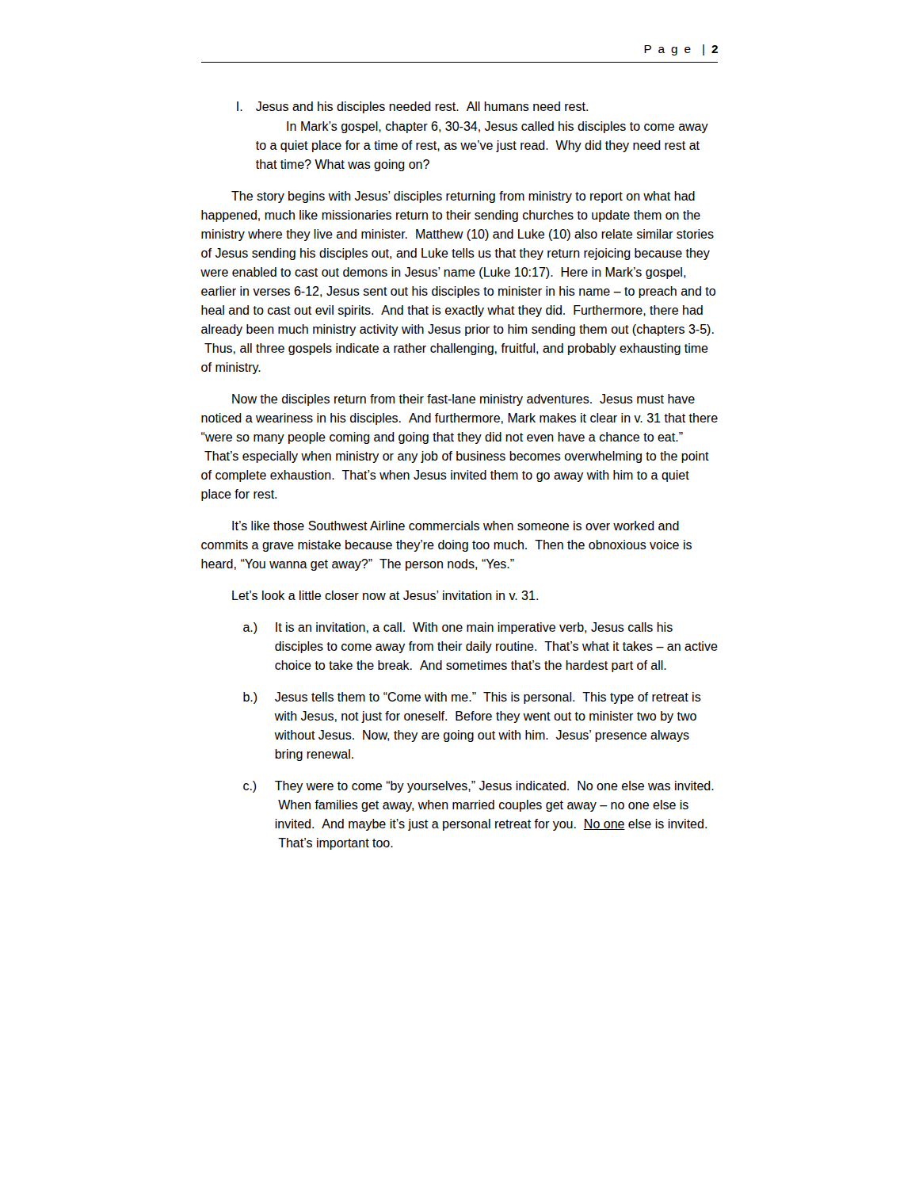P a g e | 2
Jesus and his disciples needed rest. All humans need rest.
In Mark’s gospel, chapter 6, 30-34, Jesus called his disciples to come away to a quiet place for a time of rest, as we’ve just read. Why did they need rest at that time? What was going on?
The story begins with Jesus’ disciples returning from ministry to report on what had happened, much like missionaries return to their sending churches to update them on the ministry where they live and minister. Matthew (10) and Luke (10) also relate similar stories of Jesus sending his disciples out, and Luke tells us that they return rejoicing because they were enabled to cast out demons in Jesus’ name (Luke 10:17). Here in Mark’s gospel, earlier in verses 6-12, Jesus sent out his disciples to minister in his name – to preach and to heal and to cast out evil spirits. And that is exactly what they did. Furthermore, there had already been much ministry activity with Jesus prior to him sending them out (chapters 3-5). Thus, all three gospels indicate a rather challenging, fruitful, and probably exhausting time of ministry.
Now the disciples return from their fast-lane ministry adventures. Jesus must have noticed a weariness in his disciples. And furthermore, Mark makes it clear in v. 31 that there “were so many people coming and going that they did not even have a chance to eat.” That’s especially when ministry or any job of business becomes overwhelming to the point of complete exhaustion. That’s when Jesus invited them to go away with him to a quiet place for rest.
It’s like those Southwest Airline commercials when someone is over worked and commits a grave mistake because they’re doing too much. Then the obnoxious voice is heard, “You wanna get away?” The person nods, “Yes.”
Let’s look a little closer now at Jesus’ invitation in v. 31.
a.) It is an invitation, a call. With one main imperative verb, Jesus calls his disciples to come away from their daily routine. That’s what it takes – an active choice to take the break. And sometimes that’s the hardest part of all.
b.) Jesus tells them to “Come with me.” This is personal. This type of retreat is with Jesus, not just for oneself. Before they went out to minister two by two without Jesus. Now, they are going out with him. Jesus’ presence always bring renewal.
c.) They were to come “by yourselves,” Jesus indicated. No one else was invited. When families get away, when married couples get away – no one else is invited. And maybe it’s just a personal retreat for you. No one else is invited. That’s important too.